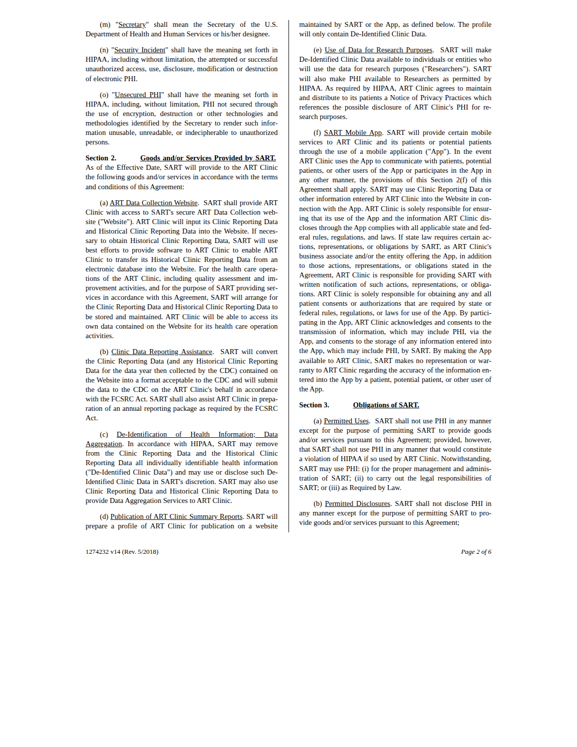(m) "Secretary" shall mean the Secretary of the U.S. Department of Health and Human Services or his/her designee.
(n) "Security Incident" shall have the meaning set forth in HIPAA, including without limitation, the attempted or successful unauthorized access, use, disclosure, modification or destruction of electronic PHI.
(o) "Unsecured PHI" shall have the meaning set forth in HIPAA, including, without limitation, PHI not secured through the use of encryption, destruction or other technologies and methodologies identified by the Secretary to render such information unusable, unreadable, or indecipherable to unauthorized persons.
Section 2. Goods and/or Services Provided by SART. As of the Effective Date, SART will provide to the ART Clinic the following goods and/or services in accordance with the terms and conditions of this Agreement:
(a) ART Data Collection Website. SART shall provide ART Clinic with access to SART's secure ART Data Collection website ("Website"). ART Clinic will input its Clinic Reporting Data and Historical Clinic Reporting Data into the Website. If necessary to obtain Historical Clinic Reporting Data, SART will use best efforts to provide software to ART Clinic to enable ART Clinic to transfer its Historical Clinic Reporting Data from an electronic database into the Website. For the health care operations of the ART Clinic, including quality assessment and improvement activities, and for the purpose of SART providing services in accordance with this Agreement, SART will arrange for the Clinic Reporting Data and Historical Clinic Reporting Data to be stored and maintained. ART Clinic will be able to access its own data contained on the Website for its health care operation activities.
(b) Clinic Data Reporting Assistance. SART will convert the Clinic Reporting Data (and any Historical Clinic Reporting Data for the data year then collected by the CDC) contained on the Website into a format acceptable to the CDC and will submit the data to the CDC on the ART Clinic's behalf in accordance with the FCSRC Act. SART shall also assist ART Clinic in preparation of an annual reporting package as required by the FCSRC Act.
(c) De-Identification of Health Information; Data Aggregation. In accordance with HIPAA, SART may remove from the Clinic Reporting Data and the Historical Clinic Reporting Data all individually identifiable health information ("De-Identified Clinic Data") and may use or disclose such De-Identified Clinic Data in SART's discretion. SART may also use Clinic Reporting Data and Historical Clinic Reporting Data to provide Data Aggregation Services to ART Clinic.
(d) Publication of ART Clinic Summary Reports. SART will prepare a profile of ART Clinic for publication on a website maintained by SART or the App, as defined below. The profile will only contain De-Identified Clinic Data.
(e) Use of Data for Research Purposes. SART will make De-Identified Clinic Data available to individuals or entities who will use the data for research purposes ("Researchers"). SART will also make PHI available to Researchers as permitted by HIPAA. As required by HIPAA, ART Clinic agrees to maintain and distribute to its patients a Notice of Privacy Practices which references the possible disclosure of ART Clinic's PHI for research purposes.
(f) SART Mobile App. SART will provide certain mobile services to ART Clinic and its patients or potential patients through the use of a mobile application ("App"). In the event ART Clinic uses the App to communicate with patients, potential patients, or other users of the App or participates in the App in any other manner, the provisions of this Section 2(f) of this Agreement shall apply. SART may use Clinic Reporting Data or other information entered by ART Clinic into the Website in connection with the App. ART Clinic is solely responsible for ensuring that its use of the App and the information ART Clinic discloses through the App complies with all applicable state and federal rules, regulations, and laws. If state law requires certain actions, representations, or obligations by SART, as ART Clinic's business associate and/or the entity offering the App, in addition to those actions, representations, or obligations stated in the Agreement, ART Clinic is responsible for providing SART with written notification of such actions, representations, or obligations. ART Clinic is solely responsible for obtaining any and all patient consents or authorizations that are required by state or federal rules, regulations, or laws for use of the App. By participating in the App, ART Clinic acknowledges and consents to the transmission of information, which may include PHI, via the App, and consents to the storage of any information entered into the App, which may include PHI, by SART. By making the App available to ART Clinic, SART makes no representation or warranty to ART Clinic regarding the accuracy of the information entered into the App by a patient, potential patient, or other user of the App.
Section 3. Obligations of SART.
(a) Permitted Uses. SART shall not use PHI in any manner except for the purpose of permitting SART to provide goods and/or services pursuant to this Agreement; provided, however, that SART shall not use PHI in any manner that would constitute a violation of HIPAA if so used by ART Clinic. Notwithstanding, SART may use PHI: (i) for the proper management and administration of SART; (ii) to carry out the legal responsibilities of SART; or (iii) as Required by Law.
(b) Permitted Disclosures. SART shall not disclose PHI in any manner except for the purpose of permitting SART to provide goods and/or services pursuant to this Agreement;
1274232 v14 (Rev. 5/2018)
Page 2 of 6